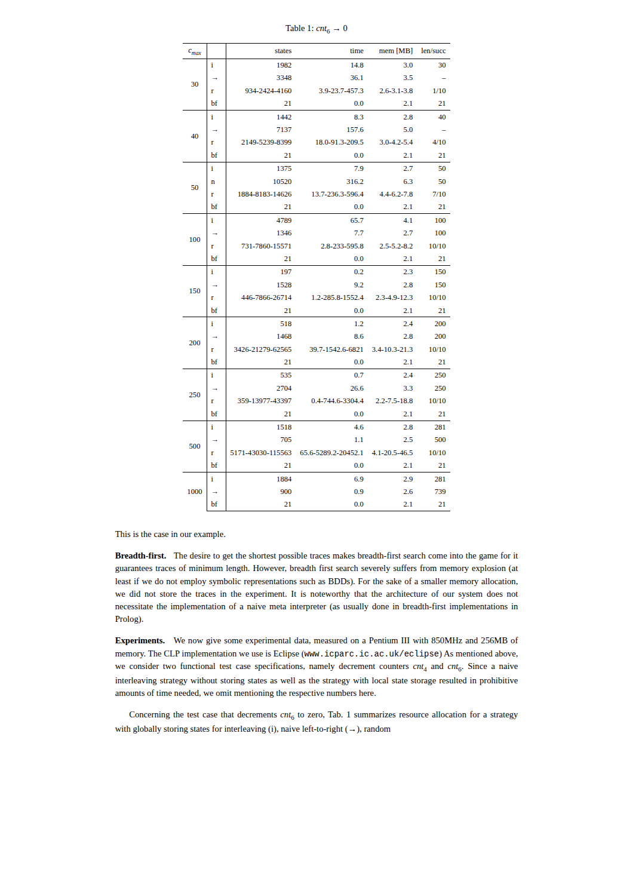Table 1: cnt6 → 0
| c max | | states | time | mem [MB] | len/succ |
| --- | --- | --- | --- | --- | --- |
| 30 | i | 1982 | 14.8 | 3.0 | 30 |
| → | 3348 | 36.1 | 3.5 | – |
| r | 934-2424-4160 | 3.9-23.7-457.3 | 2.6-3.1-3.8 | 1/10 |
| bf | 21 | 0.0 | 2.1 | 21 |
| 40 | i | 1442 | 8.3 | 2.8 | 40 |
| → | 7137 | 157.6 | 5.0 | – |
| r | 2149-5239-8399 | 18.0-91.3-209.5 | 3.0-4.2-5.4 | 4/10 |
| bf | 21 | 0.0 | 2.1 | 21 |
| 50 | i | 1375 | 7.9 | 2.7 | 50 |
| n | 10520 | 316.2 | 6.3 | 50 |
| r | 1884-8183-14626 | 13.7-236.3-596.4 | 4.4-6.2-7.8 | 7/10 |
| bf | 21 | 0.0 | 2.1 | 21 |
| 100 | i | 4789 | 65.7 | 4.1 | 100 |
| → | 1346 | 7.7 | 2.7 | 100 |
| r | 731-7860-15571 | 2.8-233-595.8 | 2.5-5.2-8.2 | 10/10 |
| bf | 21 | 0.0 | 2.1 | 21 |
| 150 | i | 197 | 0.2 | 2.3 | 150 |
| → | 1528 | 9.2 | 2.8 | 150 |
| r | 446-7866-26714 | 1.2-285.8-1552.4 | 2.3-4.9-12.3 | 10/10 |
| bf | 21 | 0.0 | 2.1 | 21 |
| 200 | i | 518 | 1.2 | 2.4 | 200 |
| → | 1468 | 8.6 | 2.8 | 200 |
| r | 3426-21279-62565 | 39.7-1542.6-6821 | 3.4-10.3-21.3 | 10/10 |
| bf | 21 | 0.0 | 2.1 | 21 |
| 250 | i | 535 | 0.7 | 2.4 | 250 |
| → | 2704 | 26.6 | 3.3 | 250 |
| r | 359-13977-43397 | 0.4-744.6-3304.4 | 2.2-7.5-18.8 | 10/10 |
| bf | 21 | 0.0 | 2.1 | 21 |
| 500 | i | 1518 | 4.6 | 2.8 | 281 |
| → | 705 | 1.1 | 2.5 | 500 |
| r | 5171-43030-115563 | 65.6-5289.2-20452.1 | 4.1-20.5-46.5 | 10/10 |
| bf | 21 | 0.0 | 2.1 | 21 |
| 1000 | i | 1884 | 6.9 | 2.9 | 281 |
| → | 900 | 0.9 | 2.6 | 739 |
| bf | 21 | 0.0 | 2.1 | 21 |
This is the case in our example.
Breadth-first. The desire to get the shortest possible traces makes breadth-first search come into the game for it guarantees traces of minimum length. However, breadth first search severely suffers from memory explosion (at least if we do not employ symbolic representations such as BDDs). For the sake of a smaller memory allocation, we did not store the traces in the experiment. It is noteworthy that the architecture of our system does not necessitate the implementation of a naive meta interpreter (as usually done in breadth-first implementations in Prolog).
Experiments. We now give some experimental data, measured on a Pentium III with 850MHz and 256MB of memory. The CLP implementation we use is Eclipse (www.icparc.ic.ac.uk/eclipse) As mentioned above, we consider two functional test case specifications, namely decrement counters cnt4 and cnt6. Since a naive interleaving strategy without storing states as well as the strategy with local state storage resulted in prohibitive amounts of time needed, we omit mentioning the respective numbers here.
Concerning the test case that decrements cnt6 to zero, Tab. 1 summarizes resource allocation for a strategy with globally storing states for interleaving (i), naive left-to-right (→), random